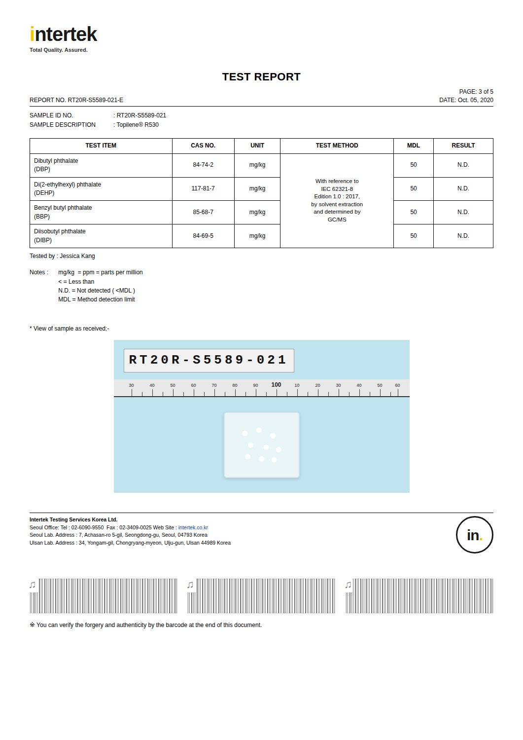intertek
Total Quality. Assured.
TEST REPORT
REPORT NO. RT20R-S5589-021-E
PAGE: 3 of 5
DATE: Oct. 05, 2020
SAMPLE ID NO.: RT20R-S5589-021
SAMPLE DESCRIPTION: Topilene® R530
| TEST ITEM | CAS NO. | UNIT | TEST METHOD | MDL | RESULT |
| --- | --- | --- | --- | --- | --- |
| Dibutyl phthalate (DBP) | 84-74-2 | mg/kg | With reference to IEC 62321-8 Edition 1.0 : 2017, by solvent extraction and determined by GC/MS | 50 | N.D. |
| Di(2-ethylhexyl) phthalate (DEHP) | 117-81-7 | mg/kg | 50 | N.D. |
| Benzyl butyl phthalate (BBP) | 85-68-7 | mg/kg | 50 | N.D. |
| Diisobutyl phthalate (DIBP) | 84-69-5 | mg/kg | 50 | N.D. |
Tested by : Jessica Kang
Notes :
mg/kg = ppm = parts per million
< = Less than
N.D. = Not detected ( <MDL )
MDL = Method detection limit
* View of sample as received;-
RT20R-S5589-021
30 40 50 60 70 80 90 100 10 20 30 40 50 60
Intertek Testing Services Korea Ltd.
Seoul Office: Tel : 02-6090-9550 Fax : 02-3409-0025 Web Site : intertek.co.kr
Seoul Lab. Address : 7, Achasan-ro 5-gil, Seongdong-gu, Seoul, 04793 Korea
Ulsan Lab. Address : 34, Yongam-gil, Chongryang-myeon, Ulju-gun, Ulsan 44989 Korea
in.
♫
♫
♫
※ You can verify the forgery and authenticity by the barcode at the end of this document.